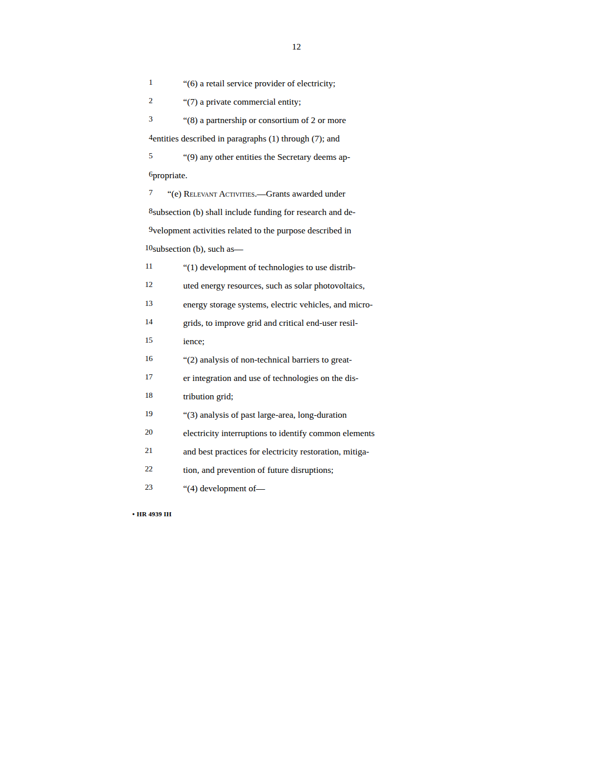12
| 1 | “(6) a retail service provider of electricity; |
| 2 | “(7) a private commercial entity; |
| 3 | “(8) a partnership or consortium of 2 or more |
| 4 | entities described in paragraphs (1) through (7); and |
| 5 | “(9) any other entities the Secretary deems ap- |
| 6 | propriate. |
| 7 | “(e) Relevant Activities. —Grants awarded under |
| 8 | subsection (b) shall include funding for research and de- |
| 9 | velopment activities related to the purpose described in |
| 10 | subsection (b), such as— |
| 11 | “(1) development of technologies to use distrib- |
| 12 | uted energy resources, such as solar photovoltaics, |
| 13 | energy storage systems, electric vehicles, and micro- |
| 14 | grids, to improve grid and critical end-user resil- |
| 15 | ience; |
| 16 | “(2) analysis of non-technical barriers to great- |
| 17 | er integration and use of technologies on the dis- |
| 18 | tribution grid; |
| 19 | “(3) analysis of past large-area, long-duration |
| 20 | electricity interruptions to identify common elements |
| 21 | and best practices for electricity restoration, mitiga- |
| 22 | tion, and prevention of future disruptions; |
| 23 | “(4) development of— |
•HR 4939 IH